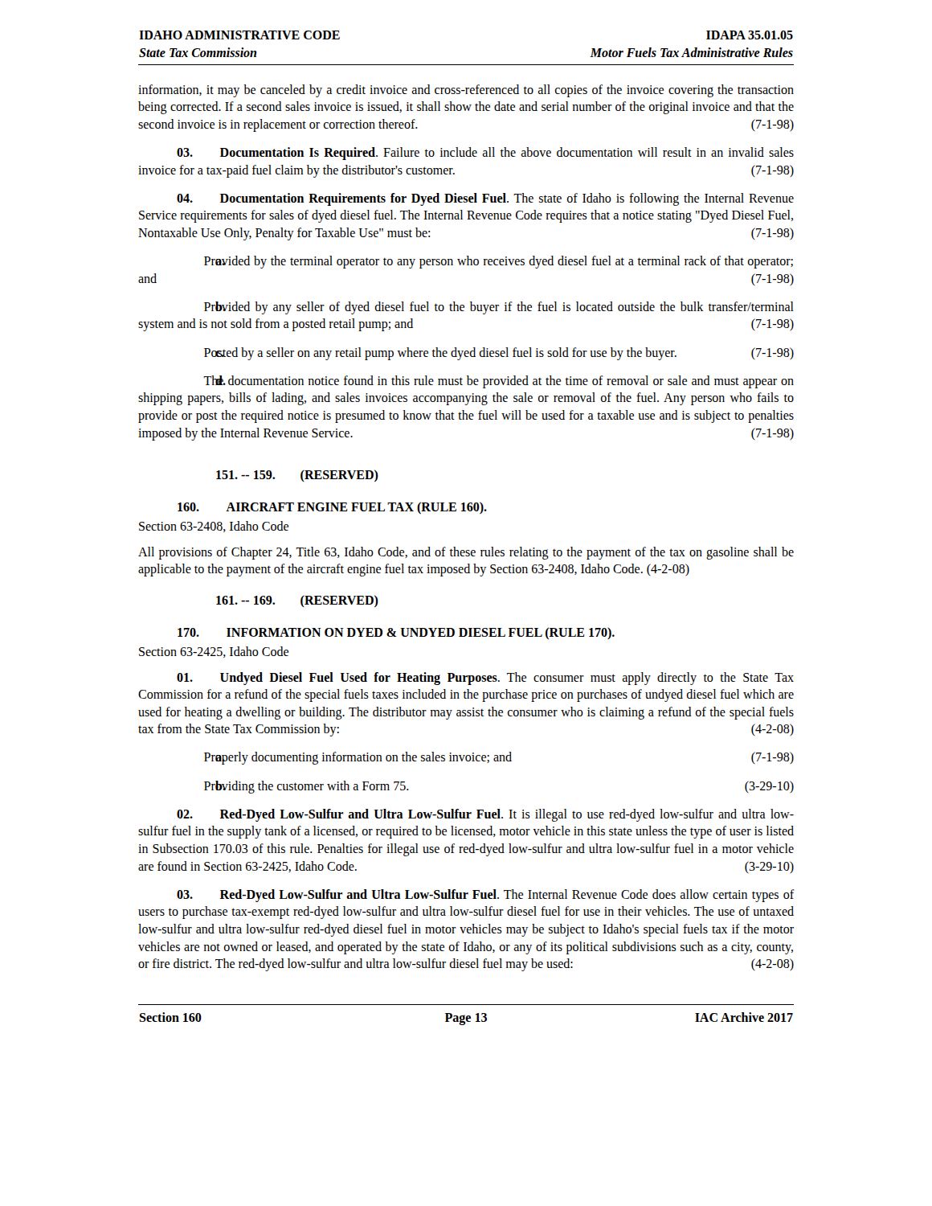| IDAHO ADMINISTRATIVE CODE State Tax Commission | IDAPA 35.01.05 Motor Fuels Tax Administrative Rules |
information, it may be canceled by a credit invoice and cross-referenced to all copies of the invoice covering the transaction being corrected. If a second sales invoice is issued, it shall show the date and serial number of the original invoice and that the second invoice is in replacement or correction thereof. (7-1-98)
03. Documentation Is Required. Failure to include all the above documentation will result in an invalid sales invoice for a tax-paid fuel claim by the distributor's customer. (7-1-98)
04. Documentation Requirements for Dyed Diesel Fuel. The state of Idaho is following the Internal Revenue Service requirements for sales of dyed diesel fuel. The Internal Revenue Code requires that a notice stating "Dyed Diesel Fuel, Nontaxable Use Only, Penalty for Taxable Use" must be: (7-1-98)
a. Provided by the terminal operator to any person who receives dyed diesel fuel at a terminal rack of that operator; and (7-1-98)
b. Provided by any seller of dyed diesel fuel to the buyer if the fuel is located outside the bulk transfer/terminal system and is not sold from a posted retail pump; and (7-1-98)
c. Posted by a seller on any retail pump where the dyed diesel fuel is sold for use by the buyer. (7-1-98)
d. The documentation notice found in this rule must be provided at the time of removal or sale and must appear on shipping papers, bills of lading, and sales invoices accompanying the sale or removal of the fuel. Any person who fails to provide or post the required notice is presumed to know that the fuel will be used for a taxable use and is subject to penalties imposed by the Internal Revenue Service. (7-1-98)
151. -- 159.(RESERVED)
160. AIRCRAFT ENGINE FUEL TAX (RULE 160).
Section 63-2408, Idaho Code
All provisions of Chapter 24, Title 63, Idaho Code, and of these rules relating to the payment of the tax on gasoline shall be applicable to the payment of the aircraft engine fuel tax imposed by Section 63-2408, Idaho Code. (4-2-08)
161. -- 169.(RESERVED)
170. INFORMATION ON DYED & UNDYED DIESEL FUEL (RULE 170).
Section 63-2425, Idaho Code
01. Undyed Diesel Fuel Used for Heating Purposes. The consumer must apply directly to the State Tax Commission for a refund of the special fuels taxes included in the purchase price on purchases of undyed diesel fuel which are used for heating a dwelling or building. The distributor may assist the consumer who is claiming a refund of the special fuels tax from the State Tax Commission by: (4-2-08)
a. Properly documenting information on the sales invoice; and (7-1-98)
b. Providing the customer with a Form 75. (3-29-10)
02. Red-Dyed Low-Sulfur and Ultra Low-Sulfur Fuel. It is illegal to use red-dyed low-sulfur and ultra low-sulfur fuel in the supply tank of a licensed, or required to be licensed, motor vehicle in this state unless the type of user is listed in Subsection 170.03 of this rule. Penalties for illegal use of red-dyed low-sulfur and ultra low-sulfur fuel in a motor vehicle are found in Section 63-2425, Idaho Code. (3-29-10)
03. Red-Dyed Low-Sulfur and Ultra Low-Sulfur Fuel. The Internal Revenue Code does allow certain types of users to purchase tax-exempt red-dyed low-sulfur and ultra low-sulfur diesel fuel for use in their vehicles. The use of untaxed low-sulfur and ultra low-sulfur red-dyed diesel fuel in motor vehicles may be subject to Idaho's special fuels tax if the motor vehicles are not owned or leased, and operated by the state of Idaho, or any of its political subdivisions such as a city, county, or fire district. The red-dyed low-sulfur and ultra low-sulfur diesel fuel may be used: (4-2-08)
| Section 160 | Page 13 | IAC Archive 2017 |